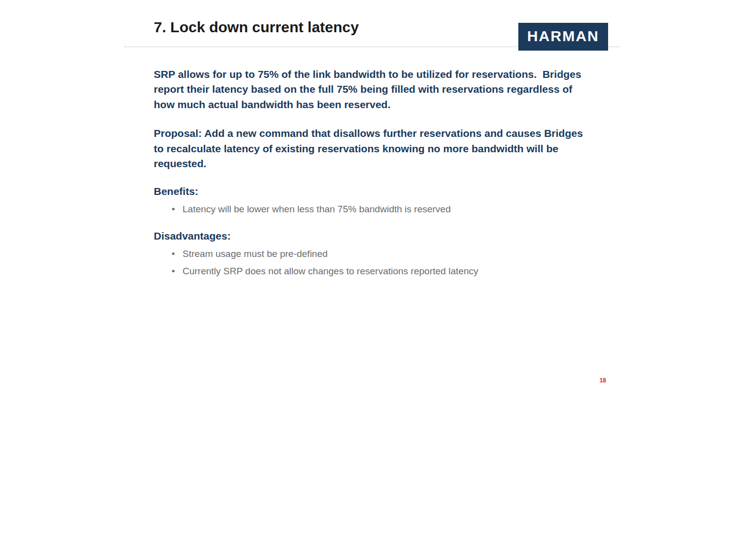HARMAN
7. Lock down current latency
SRP allows for up to 75% of the link bandwidth to be utilized for reservations. Bridges report their latency based on the full 75% being filled with reservations regardless of how much actual bandwidth has been reserved.
Proposal: Add a new command that disallows further reservations and causes Bridges to recalculate latency of existing reservations knowing no more bandwidth will be requested.
Benefits:
Latency will be lower when less than 75% bandwidth is reserved
Disadvantages:
Stream usage must be pre-defined
Currently SRP does not allow changes to reservations reported latency
18